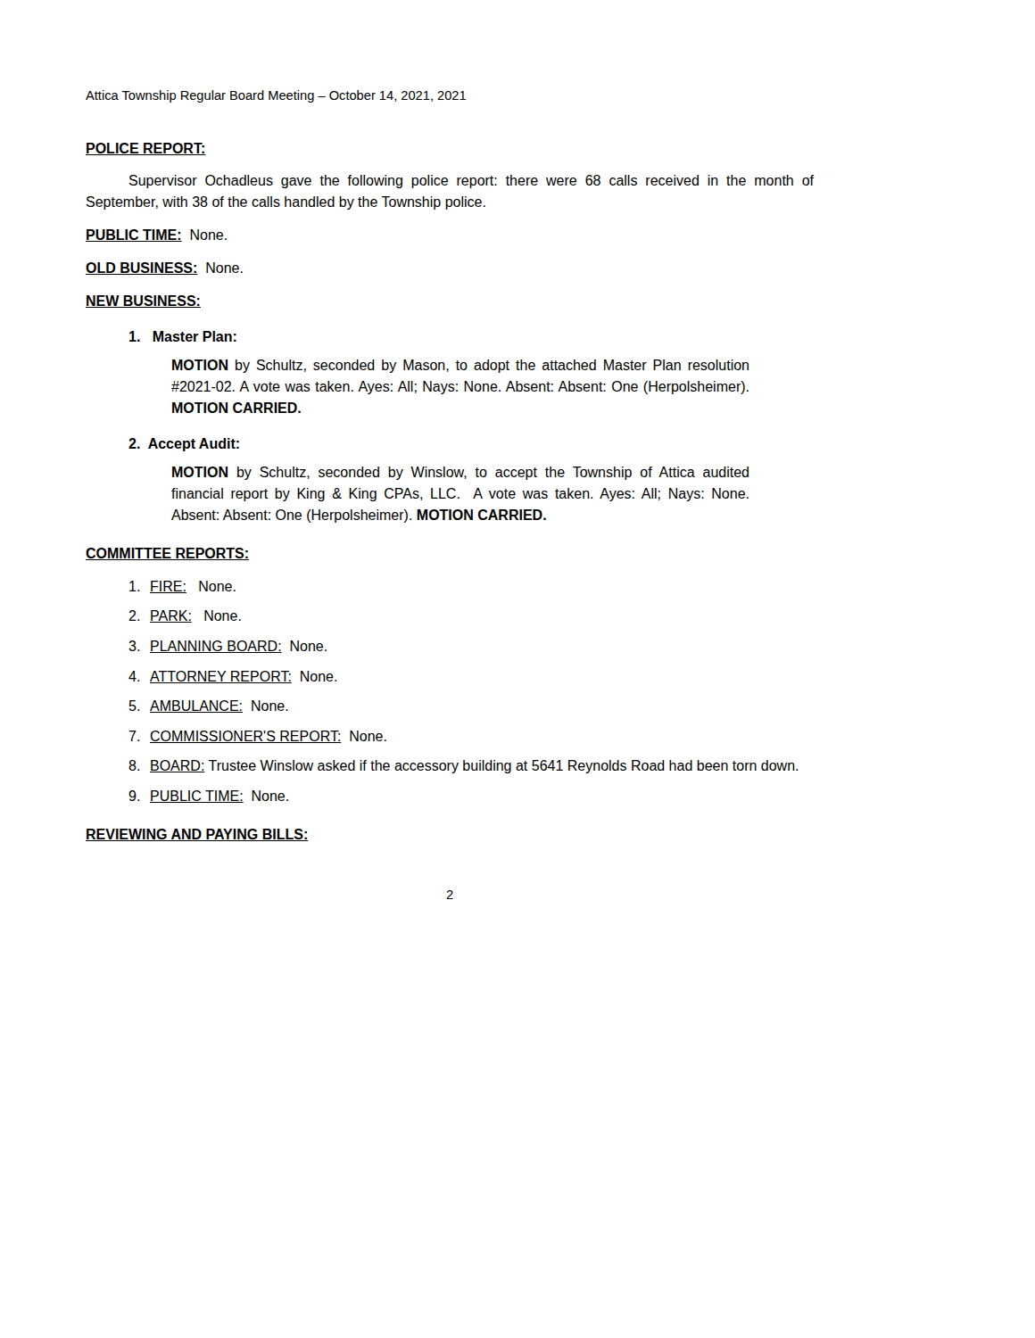Attica Township Regular Board Meeting – October 14, 2021, 2021
POLICE REPORT:
Supervisor Ochadleus gave the following police report: there were 68 calls received in the month of September, with 38 of the calls handled by the Township police.
PUBLIC TIME: None.
OLD BUSINESS: None.
NEW BUSINESS:
1. Master Plan:
MOTION by Schultz, seconded by Mason, to adopt the attached Master Plan resolution #2021-02. A vote was taken. Ayes: All; Nays: None. Absent: Absent: One (Herpolsheimer). MOTION CARRIED.
2. Accept Audit:
MOTION by Schultz, seconded by Winslow, to accept the Township of Attica audited financial report by King & King CPAs, LLC. A vote was taken. Ayes: All; Nays: None. Absent: Absent: One (Herpolsheimer). MOTION CARRIED.
COMMITTEE REPORTS:
1. FIRE: None.
2. PARK: None.
3. PLANNING BOARD: None.
4. ATTORNEY REPORT: None.
5. AMBULANCE: None.
7. COMMISSIONER'S REPORT: None.
8. BOARD: Trustee Winslow asked if the accessory building at 5641 Reynolds Road had been torn down.
9. PUBLIC TIME: None.
REVIEWING AND PAYING BILLS:
2